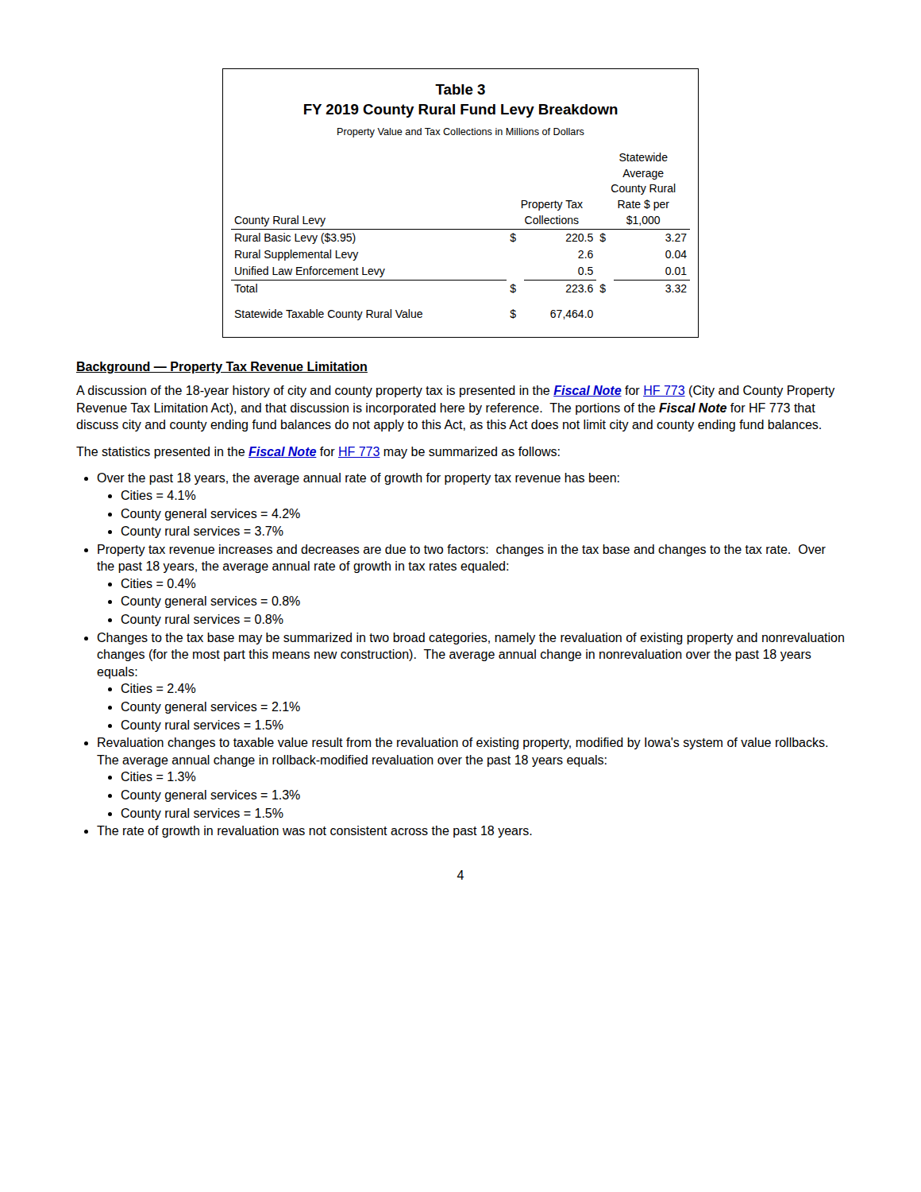Table 3
FY 2019 County Rural Fund Levy Breakdown
Property Value and Tax Collections in Millions of Dollars
| | | | Statewide |
| | | | Average |
| | | | County Rural |
| | Property Tax | Rate $ per |
| County Rural Levy | Collections | $1,000 |
| Rural Basic Levy ($3.95) | $ | 220.5 | $ | 3.27 |
| Rural Supplemental Levy | | 2.6 | | 0.04 |
| Unified Law Enforcement Levy | | 0.5 | | 0.01 |
| Total | $ | 223.6 | $ | 3.32 |
| Statewide Taxable County Rural Value | $ | 67,464.0 | | |
Background — Property Tax Revenue Limitation
A discussion of the 18-year history of city and county property tax is presented in the Fiscal Note for HF 773 (City and County Property Revenue Tax Limitation Act), and that discussion is incorporated here by reference. The portions of the Fiscal Note for HF 773 that discuss city and county ending fund balances do not apply to this Act, as this Act does not limit city and county ending fund balances.
The statistics presented in the Fiscal Note for HF 773 may be summarized as follows:
Over the past 18 years, the average annual rate of growth for property tax revenue has been:
Cities = 4.1%
County general services = 4.2%
County rural services = 3.7%
Property tax revenue increases and decreases are due to two factors: changes in the tax base and changes to the tax rate. Over the past 18 years, the average annual rate of growth in tax rates equaled:
Cities = 0.4%
County general services = 0.8%
County rural services = 0.8%
Changes to the tax base may be summarized in two broad categories, namely the revaluation of existing property and nonrevaluation changes (for the most part this means new construction). The average annual change in nonrevaluation over the past 18 years equals:
Cities = 2.4%
County general services = 2.1%
County rural services = 1.5%
Revaluation changes to taxable value result from the revaluation of existing property, modified by Iowa's system of value rollbacks. The average annual change in rollback-modified revaluation over the past 18 years equals:
Cities = 1.3%
County general services = 1.3%
County rural services = 1.5%
The rate of growth in revaluation was not consistent across the past 18 years.
4